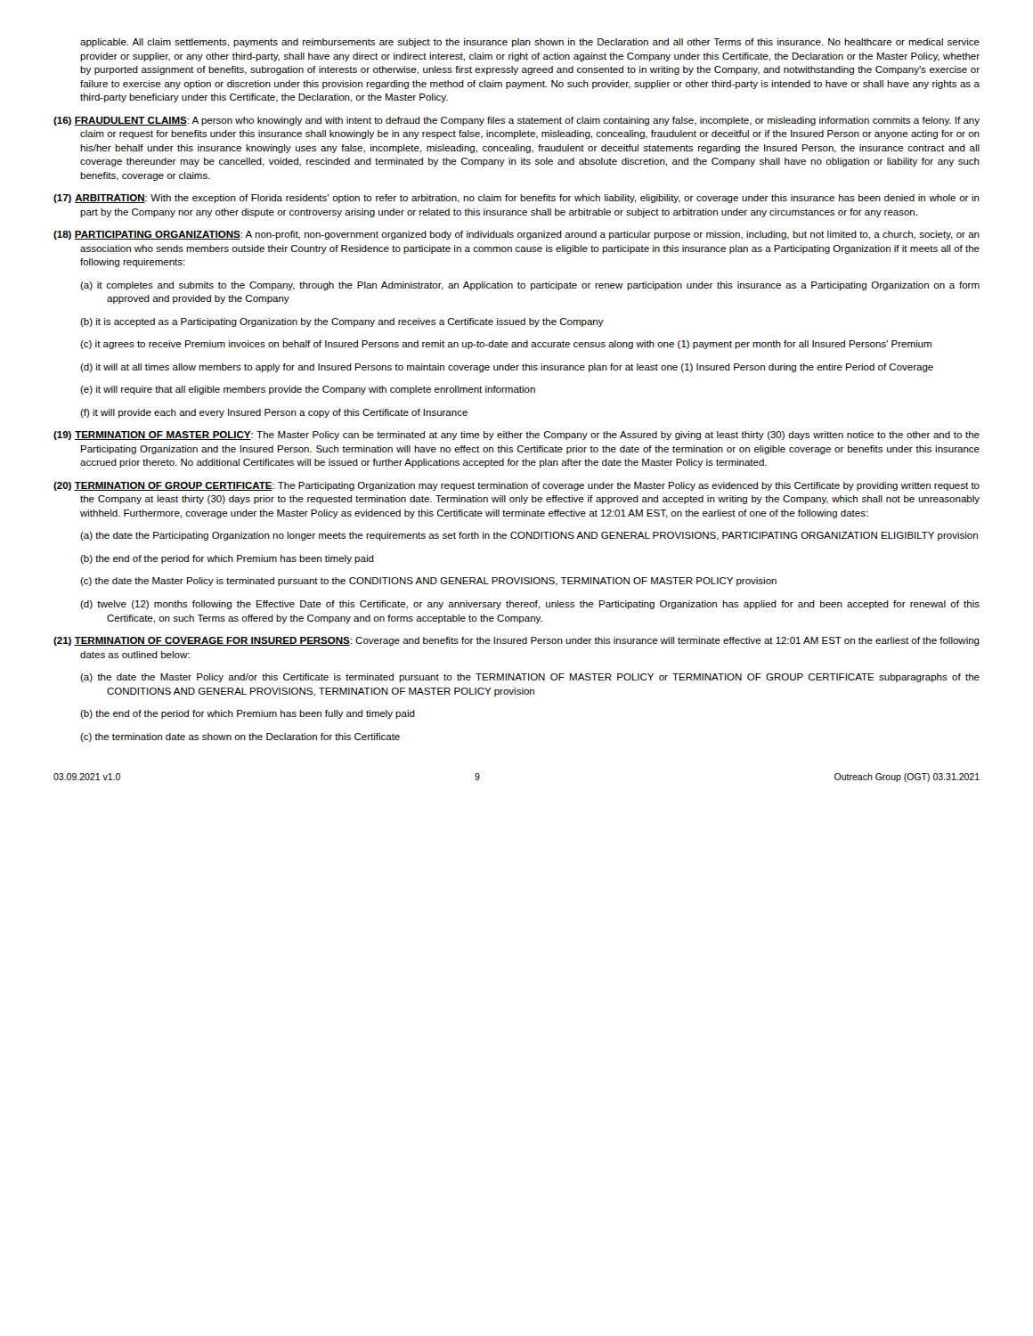applicable. All claim settlements, payments and reimbursements are subject to the insurance plan shown in the Declaration and all other Terms of this insurance. No healthcare or medical service provider or supplier, or any other third-party, shall have any direct or indirect interest, claim or right of action against the Company under this Certificate, the Declaration or the Master Policy, whether by purported assignment of benefits, subrogation of interests or otherwise, unless first expressly agreed and consented to in writing by the Company, and notwithstanding the Company's exercise or failure to exercise any option or discretion under this provision regarding the method of claim payment. No such provider, supplier or other third-party is intended to have or shall have any rights as a third-party beneficiary under this Certificate, the Declaration, or the Master Policy.
(16) FRAUDULENT CLAIMS: A person who knowingly and with intent to defraud the Company files a statement of claim containing any false, incomplete, or misleading information commits a felony. If any claim or request for benefits under this insurance shall knowingly be in any respect false, incomplete, misleading, concealing, fraudulent or deceitful or if the Insured Person or anyone acting for or on his/her behalf under this insurance knowingly uses any false, incomplete, misleading, concealing, fraudulent or deceitful statements regarding the Insured Person, the insurance contract and all coverage thereunder may be cancelled, voided, rescinded and terminated by the Company in its sole and absolute discretion, and the Company shall have no obligation or liability for any such benefits, coverage or claims.
(17) ARBITRATION: With the exception of Florida residents' option to refer to arbitration, no claim for benefits for which liability, eligibility, or coverage under this insurance has been denied in whole or in part by the Company nor any other dispute or controversy arising under or related to this insurance shall be arbitrable or subject to arbitration under any circumstances or for any reason.
(18) PARTICIPATING ORGANIZATIONS: A non-profit, non-government organized body of individuals organized around a particular purpose or mission, including, but not limited to, a church, society, or an association who sends members outside their Country of Residence to participate in a common cause is eligible to participate in this insurance plan as a Participating Organization if it meets all of the following requirements:
(a) it completes and submits to the Company, through the Plan Administrator, an Application to participate or renew participation under this insurance as a Participating Organization on a form approved and provided by the Company
(b) it is accepted as a Participating Organization by the Company and receives a Certificate issued by the Company
(c) it agrees to receive Premium invoices on behalf of Insured Persons and remit an up-to-date and accurate census along with one (1) payment per month for all Insured Persons' Premium
(d) it will at all times allow members to apply for and Insured Persons to maintain coverage under this insurance plan for at least one (1) Insured Person during the entire Period of Coverage
(e) it will require that all eligible members provide the Company with complete enrollment information
(f) it will provide each and every Insured Person a copy of this Certificate of Insurance
(19) TERMINATION OF MASTER POLICY: The Master Policy can be terminated at any time by either the Company or the Assured by giving at least thirty (30) days written notice to the other and to the Participating Organization and the Insured Person. Such termination will have no effect on this Certificate prior to the date of the termination or on eligible coverage or benefits under this insurance accrued prior thereto. No additional Certificates will be issued or further Applications accepted for the plan after the date the Master Policy is terminated.
(20) TERMINATION OF GROUP CERTIFICATE: The Participating Organization may request termination of coverage under the Master Policy as evidenced by this Certificate by providing written request to the Company at least thirty (30) days prior to the requested termination date. Termination will only be effective if approved and accepted in writing by the Company, which shall not be unreasonably withheld. Furthermore, coverage under the Master Policy as evidenced by this Certificate will terminate effective at 12:01 AM EST, on the earliest of one of the following dates:
(a) the date the Participating Organization no longer meets the requirements as set forth in the CONDITIONS AND GENERAL PROVISIONS, PARTICIPATING ORGANIZATION ELIGIBILTY provision
(b) the end of the period for which Premium has been timely paid
(c) the date the Master Policy is terminated pursuant to the CONDITIONS AND GENERAL PROVISIONS, TERMINATION OF MASTER POLICY provision
(d) twelve (12) months following the Effective Date of this Certificate, or any anniversary thereof, unless the Participating Organization has applied for and been accepted for renewal of this Certificate, on such Terms as offered by the Company and on forms acceptable to the Company.
(21) TERMINATION OF COVERAGE FOR INSURED PERSONS: Coverage and benefits for the Insured Person under this insurance will terminate effective at 12:01 AM EST on the earliest of the following dates as outlined below:
(a) the date the Master Policy and/or this Certificate is terminated pursuant to the TERMINATION OF MASTER POLICY or TERMINATION OF GROUP CERTIFICATE subparagraphs of the CONDITIONS AND GENERAL PROVISIONS, TERMINATION OF MASTER POLICY provision
(b) the end of the period for which Premium has been fully and timely paid
(c) the termination date as shown on the Declaration for this Certificate
03.09.2021 v1.0 9 Outreach Group (OGT) 03.31.2021